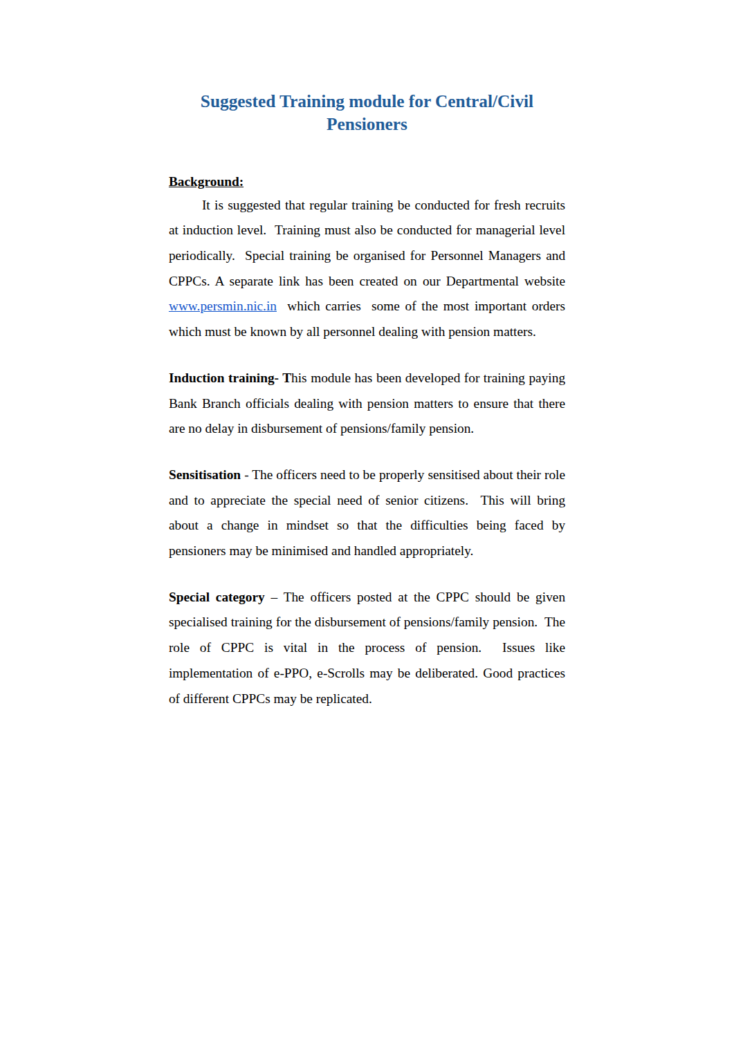Suggested Training module for Central/Civil Pensioners
Background:
It is suggested that regular training be conducted for fresh recruits at induction level. Training must also be conducted for managerial level periodically. Special training be organised for Personnel Managers and CPPCs. A separate link has been created on our Departmental website www.persmin.nic.in which carries some of the most important orders which must be known by all personnel dealing with pension matters.
Induction training- This module has been developed for training paying Bank Branch officials dealing with pension matters to ensure that there are no delay in disbursement of pensions/family pension.
Sensitisation - The officers need to be properly sensitised about their role and to appreciate the special need of senior citizens. This will bring about a change in mindset so that the difficulties being faced by pensioners may be minimised and handled appropriately.
Special category – The officers posted at the CPPC should be given specialised training for the disbursement of pensions/family pension. The role of CPPC is vital in the process of pension. Issues like implementation of e-PPO, e-Scrolls may be deliberated. Good practices of different CPPCs may be replicated.